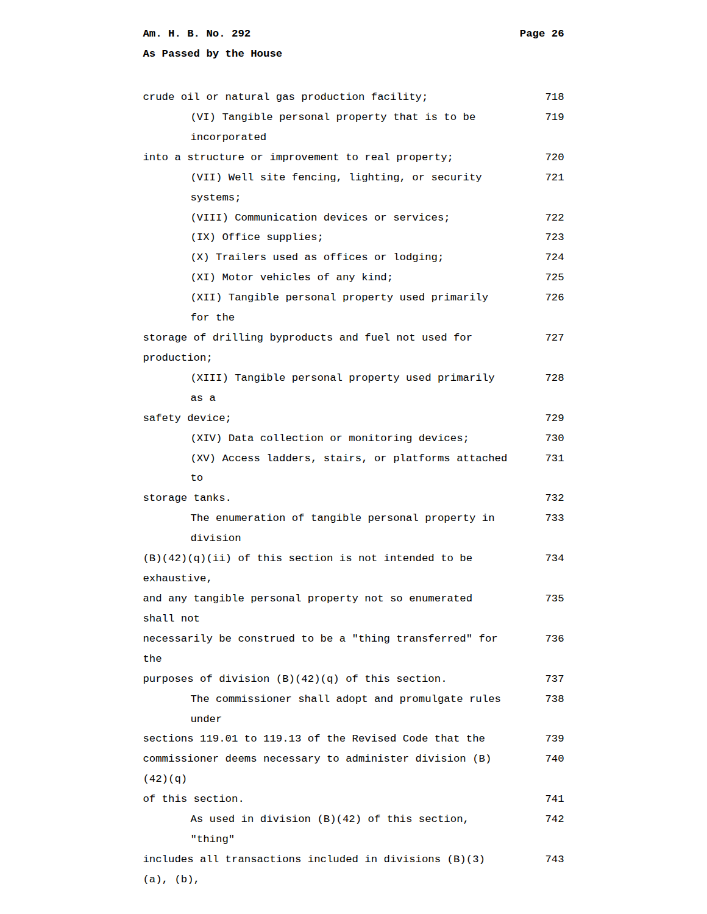Am. H. B. No. 292 As Passed by the House
Page 26
crude oil or natural gas production facility; 718
(VI) Tangible personal property that is to be incorporated 719
into a structure or improvement to real property; 720
(VII) Well site fencing, lighting, or security systems; 721
(VIII) Communication devices or services; 722
(IX) Office supplies; 723
(X) Trailers used as offices or lodging; 724
(XI) Motor vehicles of any kind; 725
(XII) Tangible personal property used primarily for the 726
storage of drilling byproducts and fuel not used for production; 727
(XIII) Tangible personal property used primarily as a 728
safety device; 729
(XIV) Data collection or monitoring devices; 730
(XV) Access ladders, stairs, or platforms attached to 731
storage tanks. 732
The enumeration of tangible personal property in division 733
(B)(42)(q)(ii) of this section is not intended to be exhaustive, 734
and any tangible personal property not so enumerated shall not 735
necessarily be construed to be a "thing transferred" for the 736
purposes of division (B)(42)(q) of this section. 737
The commissioner shall adopt and promulgate rules under 738
sections 119.01 to 119.13 of the Revised Code that the 739
commissioner deems necessary to administer division (B)(42)(q) 740
of this section. 741
As used in division (B)(42) of this section, "thing"742
includes all transactions included in divisions (B)(3)(a), (b), 743